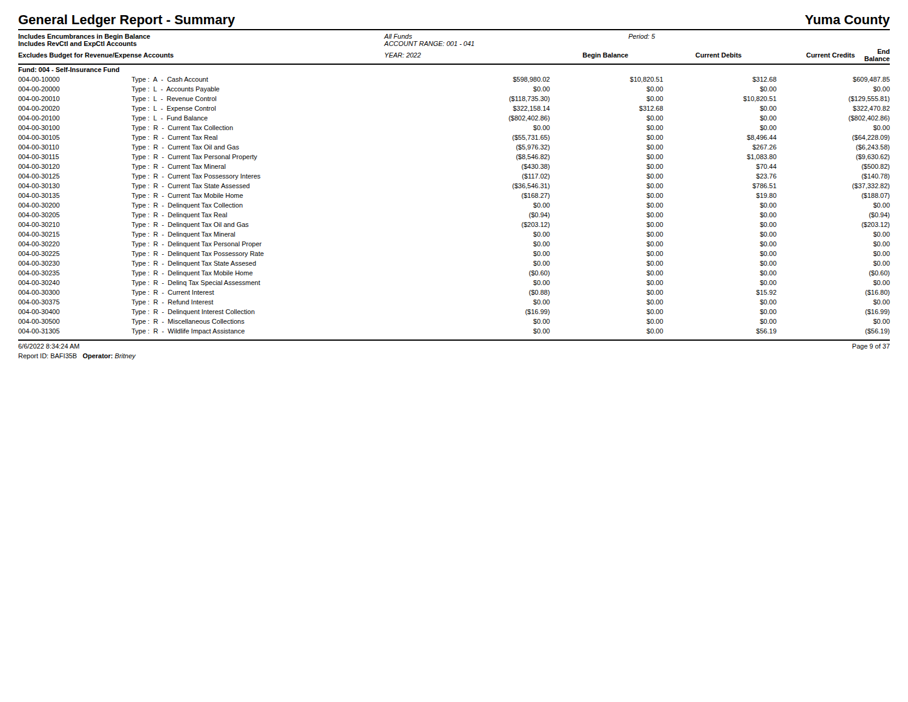General Ledger Report - Summary
Yuma County
| Includes Encumbrances in Begin Balance | All Funds | Period: 5 |
| Includes RevCtl and ExpCtl Accounts | ACCOUNT RANGE: 001 - 041 | |
| Excludes Budget for Revenue/Expense Accounts | YEAR: 2022 | Begin Balance | Current Debits | Current Credits | End Balance |
| Fund: 004 - Self-Insurance Fund |
| 004-00-10000 | Type : A - Cash Account | $598,980.02 | $10,820.51 | $312.68 | $609,487.85 |
| 004-00-20000 | Type : L - Accounts Payable | $0.00 | $0.00 | $0.00 | $0.00 |
| 004-00-20010 | Type : L - Revenue Control | ($118,735.30) | $0.00 | $10,820.51 | ($129,555.81) |
| 004-00-20020 | Type : L - Expense Control | $322,158.14 | $312.68 | $0.00 | $322,470.82 |
| 004-00-20100 | Type : L - Fund Balance | ($802,402.86) | $0.00 | $0.00 | ($802,402.86) |
| 004-00-30100 | Type : R - Current Tax Collection | $0.00 | $0.00 | $0.00 | $0.00 |
| 004-00-30105 | Type : R - Current Tax Real | ($55,731.65) | $0.00 | $8,496.44 | ($64,228.09) |
| 004-00-30110 | Type : R - Current Tax Oil and Gas | ($5,976.32) | $0.00 | $267.26 | ($6,243.58) |
| 004-00-30115 | Type : R - Current Tax Personal Property | ($8,546.82) | $0.00 | $1,083.80 | ($9,630.62) |
| 004-00-30120 | Type : R - Current Tax Mineral | ($430.38) | $0.00 | $70.44 | ($500.82) |
| 004-00-30125 | Type : R - Current Tax Possessory Interes | ($117.02) | $0.00 | $23.76 | ($140.78) |
| 004-00-30130 | Type : R - Current Tax State Assessed | ($36,546.31) | $0.00 | $786.51 | ($37,332.82) |
| 004-00-30135 | Type : R - Current Tax Mobile Home | ($168.27) | $0.00 | $19.80 | ($188.07) |
| 004-00-30200 | Type : R - Delinquent Tax Collection | $0.00 | $0.00 | $0.00 | $0.00 |
| 004-00-30205 | Type : R - Delinquent Tax Real | ($0.94) | $0.00 | $0.00 | ($0.94) |
| 004-00-30210 | Type : R - Delinquent Tax Oil and Gas | ($203.12) | $0.00 | $0.00 | ($203.12) |
| 004-00-30215 | Type : R - Delinquent Tax Mineral | $0.00 | $0.00 | $0.00 | $0.00 |
| 004-00-30220 | Type : R - Delinquent Tax Personal Proper | $0.00 | $0.00 | $0.00 | $0.00 |
| 004-00-30225 | Type : R - Delinquent Tax Possessory Rate | $0.00 | $0.00 | $0.00 | $0.00 |
| 004-00-30230 | Type : R - Delinquent Tax State Assesed | $0.00 | $0.00 | $0.00 | $0.00 |
| 004-00-30235 | Type : R - Delinquent Tax Mobile Home | ($0.60) | $0.00 | $0.00 | ($0.60) |
| 004-00-30240 | Type : R - Delinq Tax Special Assessment | $0.00 | $0.00 | $0.00 | $0.00 |
| 004-00-30300 | Type : R - Current Interest | ($0.88) | $0.00 | $15.92 | ($16.80) |
| 004-00-30375 | Type : R - Refund Interest | $0.00 | $0.00 | $0.00 | $0.00 |
| 004-00-30400 | Type : R - Delinquent Interest Collection | ($16.99) | $0.00 | $0.00 | ($16.99) |
| 004-00-30500 | Type : R - Miscellaneous Collections | $0.00 | $0.00 | $0.00 | $0.00 |
| 004-00-31305 | Type : R - Wildlife Impact Assistance | $0.00 | $0.00 | $56.19 | ($56.19) |
6/6/2022 8:34:24 AM
Page 9 of 37
Report ID: BAFI35B Operator: Britney